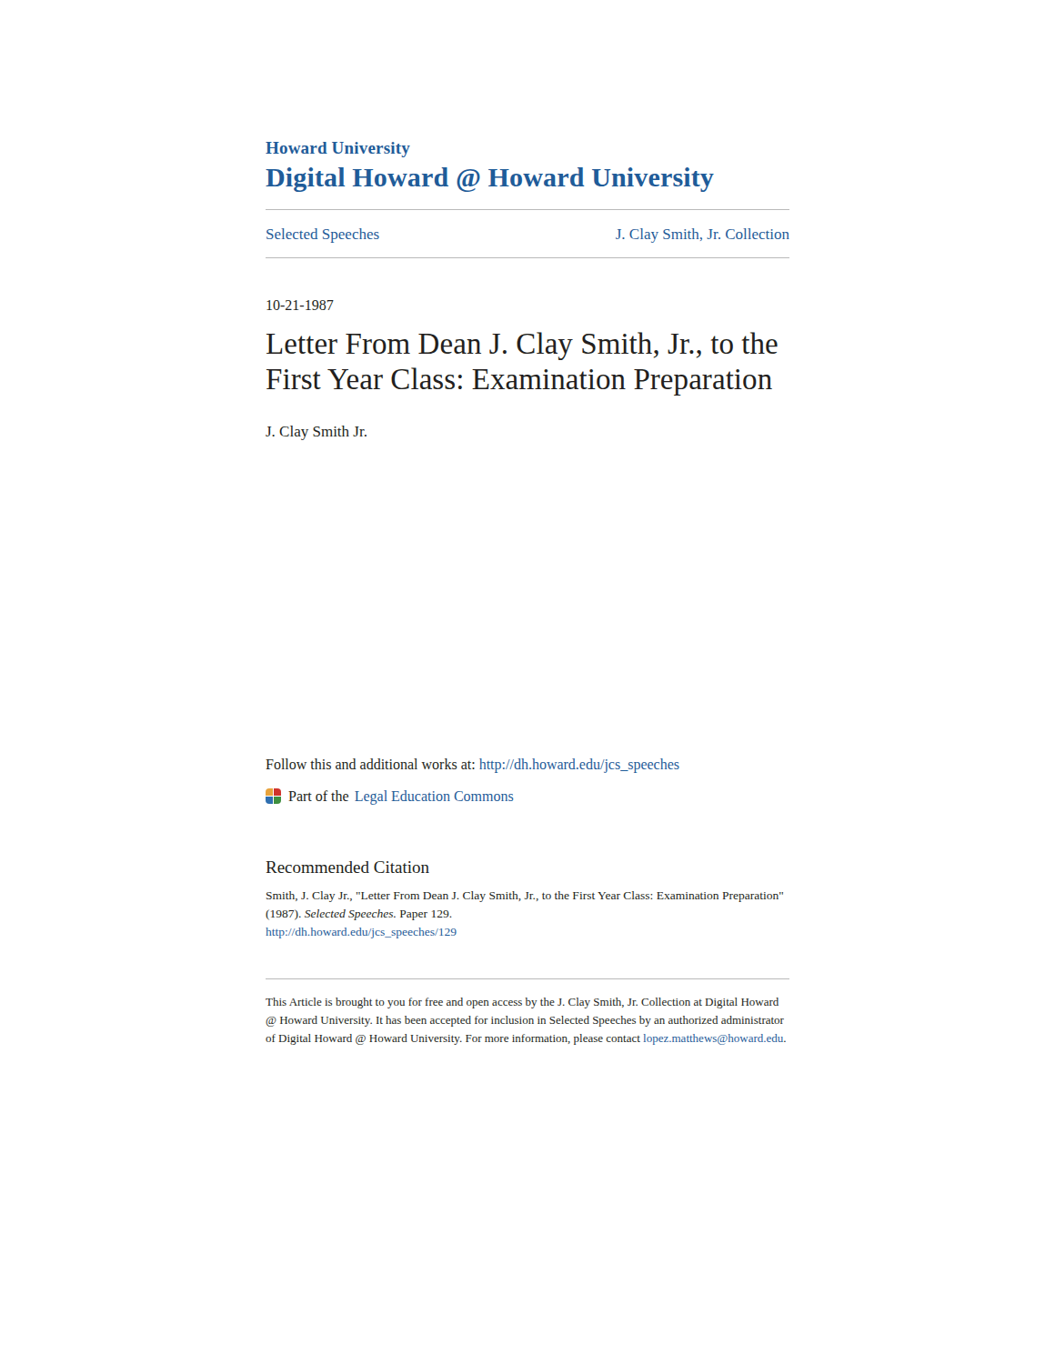Howard University
Digital Howard @ Howard University
Selected Speeches J. Clay Smith, Jr. Collection
10-21-1987
Letter From Dean J. Clay Smith, Jr., to the First Year Class: Examination Preparation
J. Clay Smith Jr.
Follow this and additional works at: http://dh.howard.edu/jcs_speeches
Part of the Legal Education Commons
Recommended Citation
Smith, J. Clay Jr., "Letter From Dean J. Clay Smith, Jr., to the First Year Class: Examination Preparation" (1987). Selected Speeches. Paper 129.
http://dh.howard.edu/jcs_speeches/129
This Article is brought to you for free and open access by the J. Clay Smith, Jr. Collection at Digital Howard @ Howard University. It has been accepted for inclusion in Selected Speeches by an authorized administrator of Digital Howard @ Howard University. For more information, please contact lopez.matthews@howard.edu.